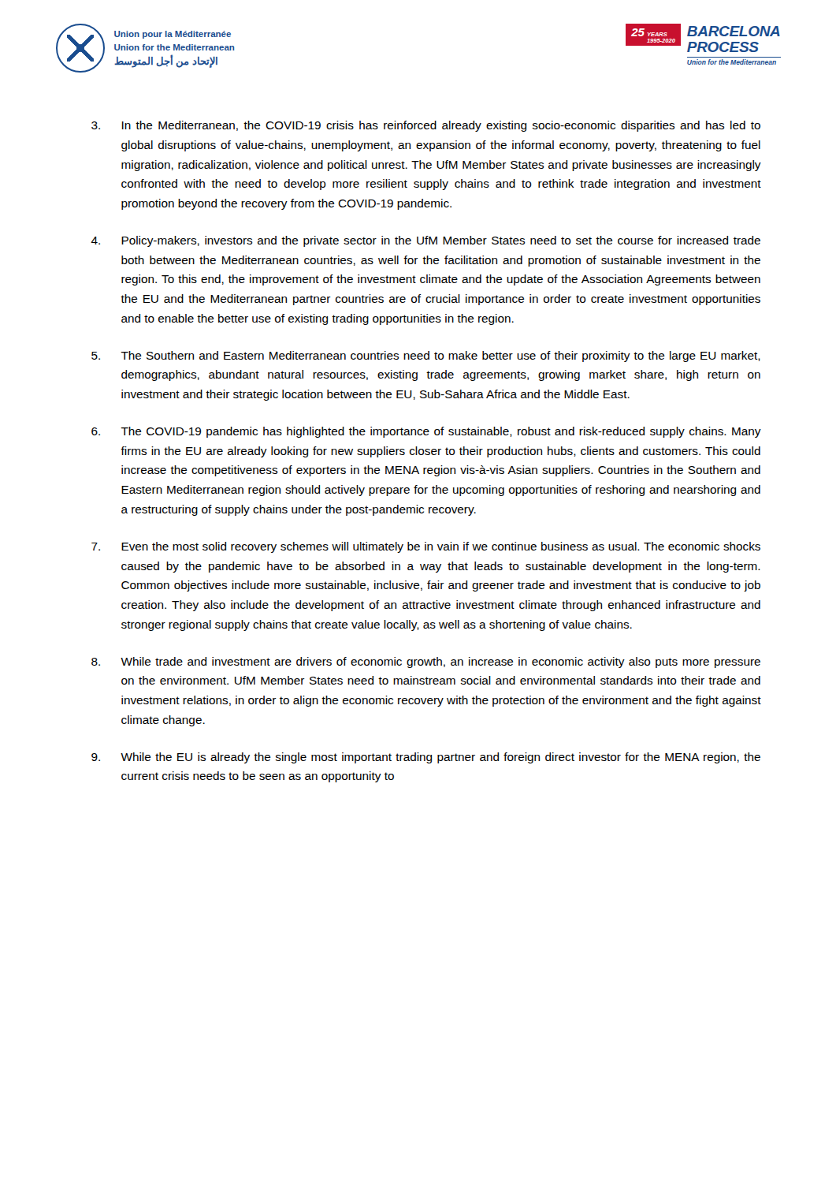Union pour la Méditerranée
Union for the Mediterranean
الإتحاد من أجل المتوسط
25 YEARS
1995-2020
BARCELONA
PROCESS
Union for the Mediterranean
In the Mediterranean, the COVID-19 crisis has reinforced already existing socio-economic disparities and has led to global disruptions of value-chains, unemployment, an expansion of the informal economy, poverty, threatening to fuel migration, radicalization, violence and political unrest. The UfM Member States and private businesses are increasingly confronted with the need to develop more resilient supply chains and to rethink trade integration and investment promotion beyond the recovery from the COVID-19 pandemic.
Policy-makers, investors and the private sector in the UfM Member States need to set the course for increased trade both between the Mediterranean countries, as well for the facilitation and promotion of sustainable investment in the region. To this end, the improvement of the investment climate and the update of the Association Agreements between the EU and the Mediterranean partner countries are of crucial importance in order to create investment opportunities and to enable the better use of existing trading opportunities in the region.
The Southern and Eastern Mediterranean countries need to make better use of their proximity to the large EU market, demographics, abundant natural resources, existing trade agreements, growing market share, high return on investment and their strategic location between the EU, Sub-Sahara Africa and the Middle East.
The COVID-19 pandemic has highlighted the importance of sustainable, robust and risk-reduced supply chains. Many firms in the EU are already looking for new suppliers closer to their production hubs, clients and customers. This could increase the competitiveness of exporters in the MENA region vis-à-vis Asian suppliers. Countries in the Southern and Eastern Mediterranean region should actively prepare for the upcoming opportunities of reshoring and nearshoring and a restructuring of supply chains under the post-pandemic recovery.
Even the most solid recovery schemes will ultimately be in vain if we continue business as usual. The economic shocks caused by the pandemic have to be absorbed in a way that leads to sustainable development in the long-term. Common objectives include more sustainable, inclusive, fair and greener trade and investment that is conducive to job creation. They also include the development of an attractive investment climate through enhanced infrastructure and stronger regional supply chains that create value locally, as well as a shortening of value chains.
While trade and investment are drivers of economic growth, an increase in economic activity also puts more pressure on the environment. UfM Member States need to mainstream social and environmental standards into their trade and investment relations, in order to align the economic recovery with the protection of the environment and the fight against climate change.
While the EU is already the single most important trading partner and foreign direct investor for the MENA region, the current crisis needs to be seen as an opportunity to